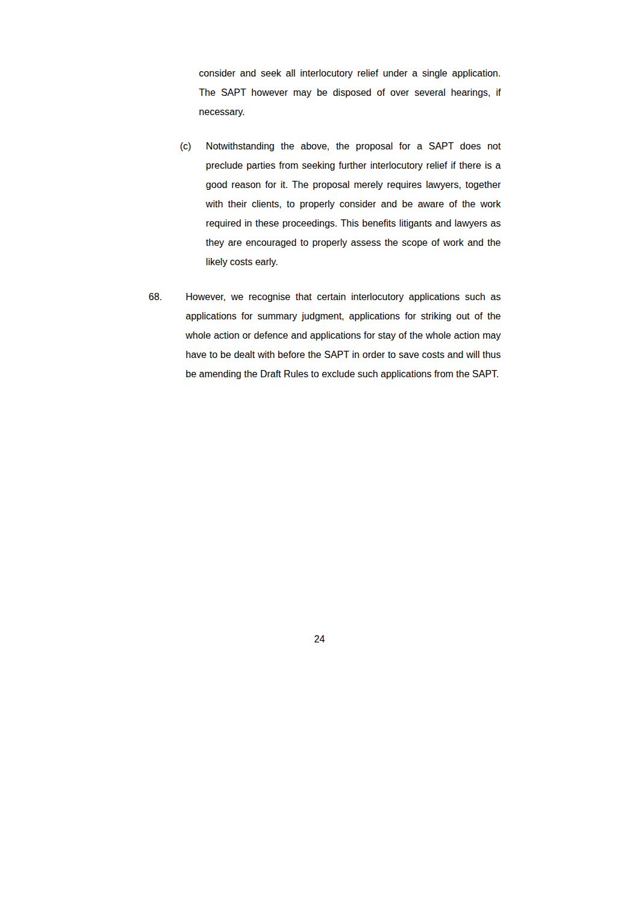consider and seek all interlocutory relief under a single application. The SAPT however may be disposed of over several hearings, if necessary.
(c)
Notwithstanding the above, the proposal for a SAPT does not preclude parties from seeking further interlocutory relief if there is a good reason for it. The proposal merely requires lawyers, together with their clients, to properly consider and be aware of the work required in these proceedings. This benefits litigants and lawyers as they are encouraged to properly assess the scope of work and the likely costs early.
68.
However, we recognise that certain interlocutory applications such as applications for summary judgment, applications for striking out of the whole action or defence and applications for stay of the whole action may have to be dealt with before the SAPT in order to save costs and will thus be amending the Draft Rules to exclude such applications from the SAPT.
24